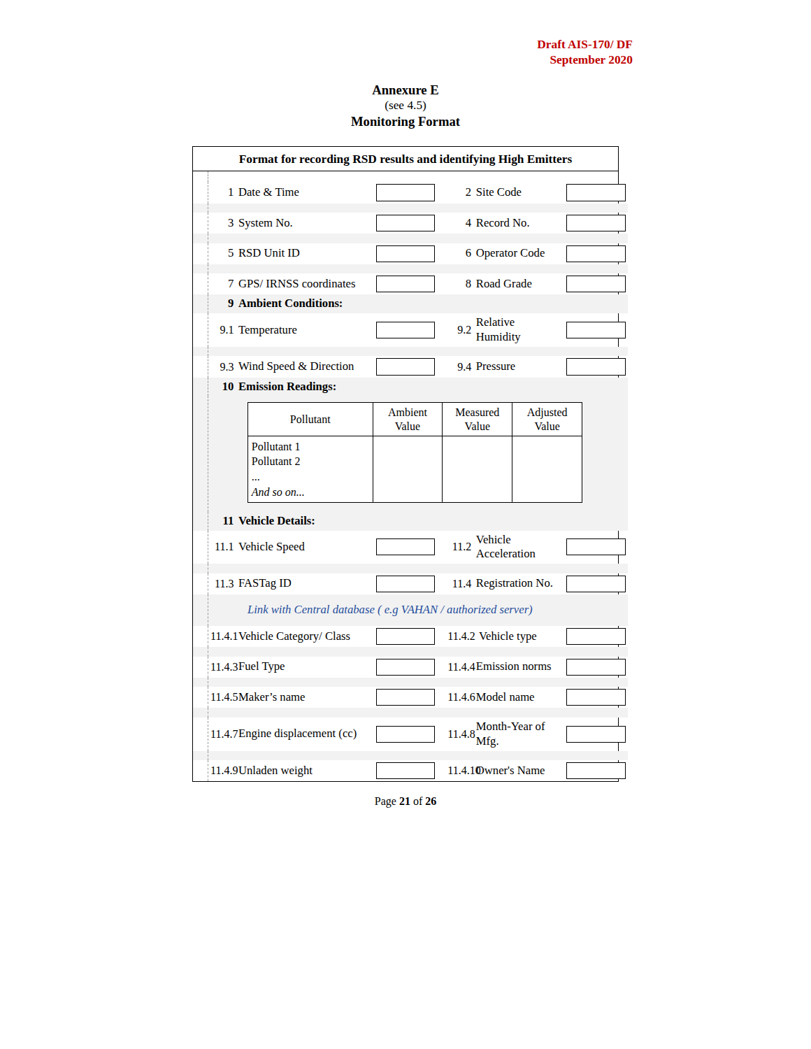Draft AIS-170/ DF
September 2020
Annexure E
(see 4.5)
Monitoring Format
Format for recording RSD results and identifying High Emitters
| | 1 | Date & Time | | | 2 | Site Code | |
| | 3 | System No. | | | 4 | Record No. | |
| | 5 | RSD Unit ID | | | 6 | Operator Code | |
| | 7 | GPS/ IRNSS coordinates | | | 8 | Road Grade | |
| | 9 | Ambient Conditions: |
| | 9.1 | Temperature | | | 9.2 | Relative Humidity | |
| | 9.3 | Wind Speed & Direction | | | 9.4 | Pressure | |
| | 10 | Emission Readings: |
| | / Pollutant / Ambient Value / Measured Value / Adjusted Value / / --- / --- / --- / --- / / Pollutant 1 Pollutant 2 ... And so on... / / / / |
| | 11 | Vehicle Details: |
| | 11.1 | Vehicle Speed | | | 11.2 | Vehicle Acceleration | |
| | 11.3 | FASTag ID | | | 11.4 | Registration No. | |
| | Link with Central database ( e.g VAHAN / authorized server) |
| | 11.4.1 | Vehicle Category/ Class | | | 11.4.2 | Vehicle type | |
| | 11.4.3 | Fuel Type | | | 11.4.4 | Emission norms | |
| | 11.4.5 | Maker’s name | | | 11.4.6 | Model name | |
| | 11.4.7 | Engine displacement (cc) | | | 11.4.8 | Month-Year of Mfg. | |
| | 11.4.9 | Unladen weight | | | 11.4.10 | Owner's Name | |
Page 21 of 26